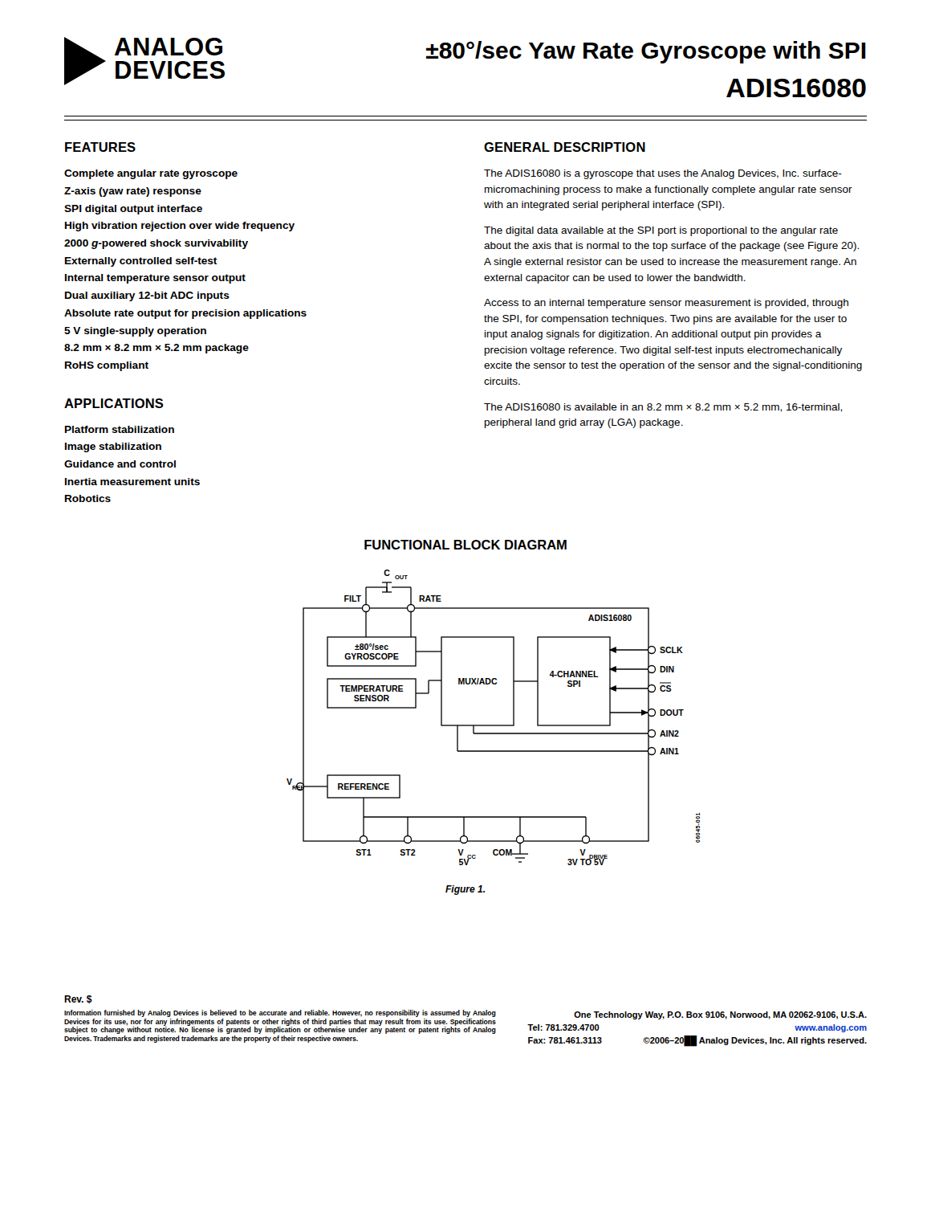ANALOG DEVICES
±80°/sec Yaw Rate Gyroscope with SPI
ADIS16080
FEATURES
Complete angular rate gyroscope
Z-axis (yaw rate) response
SPI digital output interface
High vibration rejection over wide frequency
2000 g-powered shock survivability
Externally controlled self-test
Internal temperature sensor output
Dual auxiliary 12-bit ADC inputs
Absolute rate output for precision applications
5 V single-supply operation
8.2 mm × 8.2 mm × 5.2 mm package
RoHS compliant
APPLICATIONS
Platform stabilization
Image stabilization
Guidance and control
Inertia measurement units
Robotics
GENERAL DESCRIPTION
The ADIS16080 is a gyroscope that uses the Analog Devices, Inc. surface-micromachining process to make a functionally complete angular rate sensor with an integrated serial peripheral interface (SPI).
The digital data available at the SPI port is proportional to the angular rate about the axis that is normal to the top surface of the package (see Figure 20). A single external resistor can be used to increase the measurement range. An external capacitor can be used to lower the bandwidth.
Access to an internal temperature sensor measurement is provided, through the SPI, for compensation techniques. Two pins are available for the user to input analog signals for digitization. An additional output pin provides a precision voltage reference. Two digital self-test inputs electromechanically excite the sensor to test the operation of the sensor and the signal-conditioning circuits.
The ADIS16080 is available in an 8.2 mm × 8.2 mm × 5.2 mm, 16-terminal, peripheral land grid array (LGA) package.
FUNCTIONAL BLOCK DIAGRAM
C OUT FILT RATE ±80°/sec GYROSCOPE TEMPERATURE SENSOR MUX/ADC 4-CHANNEL SPI REFERENCE V REF ADIS16080 SCLK DIN CS DOUT AIN2 AIN1 ST1 ST2 V CC 5V COM V DRIVE 3V TO 5V 06045-001
Figure 1.
Rev. $
Information furnished by Analog Devices is believed to be accurate and reliable. However, no responsibility is assumed by Analog Devices for its use, nor for any infringements of patents or other rights of third parties that may result from its use. Specifications subject to change without notice. No license is granted by implication or otherwise under any patent or patent rights of Analog Devices. Trademarks and registered trademarks are the property of their respective owners.
One Technology Way, P.O. Box 9106, Norwood, MA 02062-9106, U.S.A.
Tel: 781.329.4700 www.analog.com
Fax: 781.461.3113©2006–20██ Analog Devices, Inc. All rights reserved.